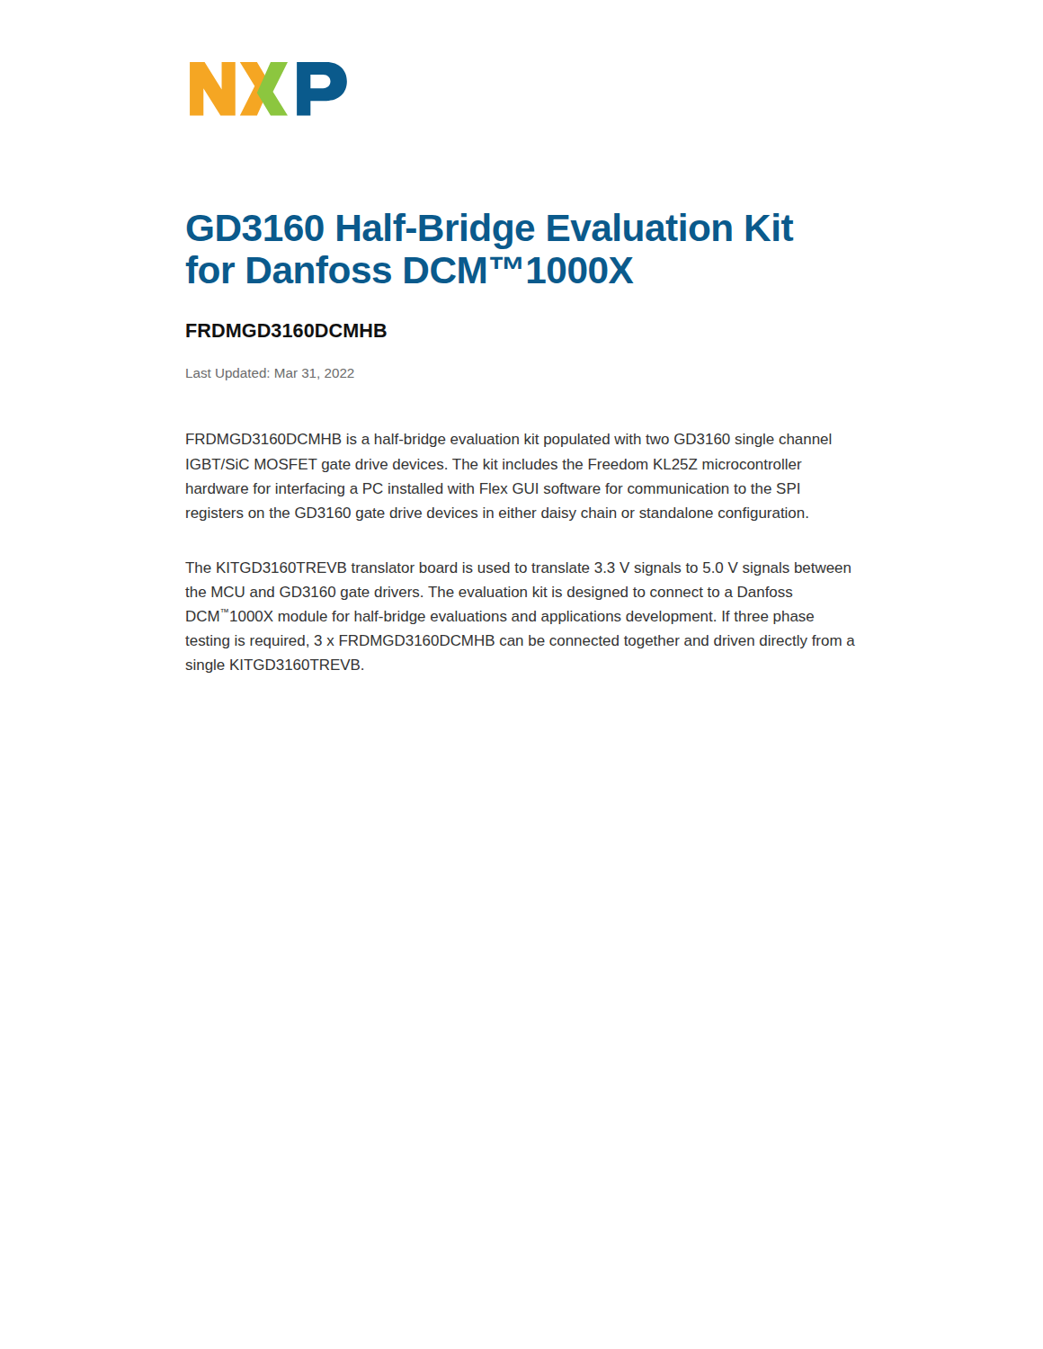GD3160 Half-Bridge Evaluation Kit
for Danfoss DCM™1000X
FRDMGD3160DCMHB
Last Updated: Mar 31, 2022
FRDMGD3160DCMHB is a half-bridge evaluation kit populated with two GD3160 single channel IGBT/SiC MOSFET gate drive devices. The kit includes the Freedom KL25Z microcontroller hardware for interfacing a PC installed with Flex GUI software for communication to the SPI registers on the GD3160 gate drive devices in either daisy chain or standalone configuration.
The KITGD3160TREVB translator board is used to translate 3.3 V signals to 5.0 V signals between the MCU and GD3160 gate drivers. The evaluation kit is designed to connect to a Danfoss DCM™1000X module for half-bridge evaluations and applications development. If three phase testing is required, 3 x FRDMGD3160DCMHB can be connected together and driven directly from a single KITGD3160TREVB.